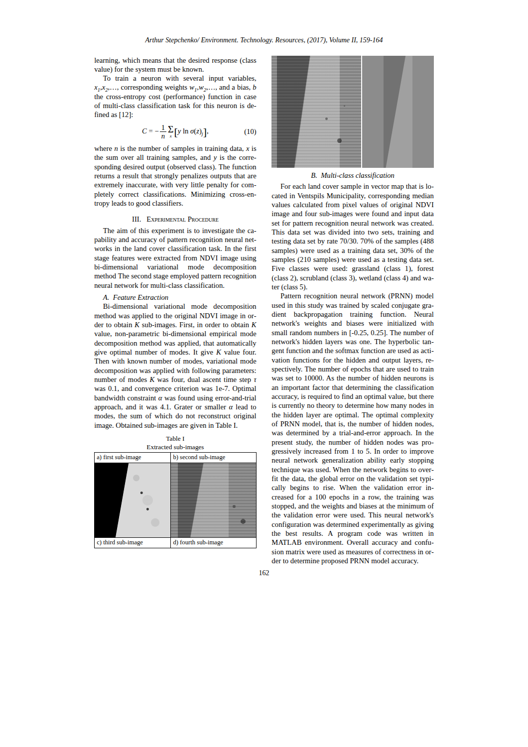Arthur Stepchenko/ Environment. Technology. Resources, (2017), Volume II, 159-164
learning, which means that the desired response (class value) for the system must be known.
To train a neuron with several input variables, x1,x2,…, corresponding weights w1,w2,…, and a bias, b the cross-entropy cost (performance) function in case of multi-class classification task for this neuron is defined as [12]:
C = −1 n Σx[y ln σ(z)j], (10)
where n is the number of samples in training data, x is the sum over all training samples, and y is the corresponding desired output (observed class). The function returns a result that strongly penalizes outputs that are extremely inaccurate, with very little penalty for completely correct classifications. Minimizing cross-entropy leads to good classifiers.
III. Experimental Procedure
The aim of this experiment is to investigate the capability and accuracy of pattern recognition neural networks in the land cover classification task. In the first stage features were extracted from NDVI image using bi-dimensional variational mode decomposition method The second stage employed pattern recognition neural network for multi-class classification.
A. Feature Extraction
Bi-dimensional variational mode decomposition method was applied to the original NDVI image in order to obtain K sub-images. First, in order to obtain K value, non-parametric bi-dimensional empirical mode decomposition method was applied, that automatically give optimal number of modes. It give K value four. Then with known number of modes, variational mode decomposition was applied with following parameters: number of modes K was four, dual ascent time step τ was 0.1, and convergence criterion was 1e-7. Optimal bandwidth constraint α was found using error-and-trial approach, and it was 4.1. Grater or smaller α lead to modes, the sum of which do not reconstruct original image. Obtained sub-images are given in Table I.
Table IExtracted sub-images
| a) first sub-image | b) second sub-image |
| c) third sub-image | d) fourth sub-image |
B. Multi-class classification
For each land cover sample in vector map that is located in Ventspils Municipality, corresponding median values calculated from pixel values of original NDVI image and four sub-images were found and input data set for pattern recognition neural network was created. This data set was divided into two sets, training and testing data set by rate 70/30. 70% of the samples (488 samples) were used as a training data set, 30% of the samples (210 samples) were used as a testing data set. Five classes were used: grassland (class 1), forest (class 2), scrubland (class 3), wetland (class 4) and water (class 5).
Pattern recognition neural network (PRNN) model used in this study was trained by scaled conjugate gradient backpropagation training function. Neural network's weights and biases were initialized with small random numbers in [-0.25, 0.25]. The number of network's hidden layers was one. The hyperbolic tangent function and the softmax function are used as activation functions for the hidden and output layers, respectively. The number of epochs that are used to train was set to 10000. As the number of hidden neurons is an important factor that determining the classification accuracy, is required to find an optimal value, but there is currently no theory to determine how many nodes in the hidden layer are optimal. The optimal complexity of PRNN model, that is, the number of hidden nodes, was determined by a trial-and-error approach. In the present study, the number of hidden nodes was progressively increased from 1 to 5. In order to improve neural network generalization ability early stopping technique was used. When the network begins to overfit the data, the global error on the validation set typically begins to rise. When the validation error increased for a 100 epochs in a row, the training was stopped, and the weights and biases at the minimum of the validation error were used. This neural network's configuration was determined experimentally as giving the best results. A program code was written in MATLAB environment. Overall accuracy and confusion matrix were used as measures of correctness in order to determine proposed PRNN model accuracy.
162